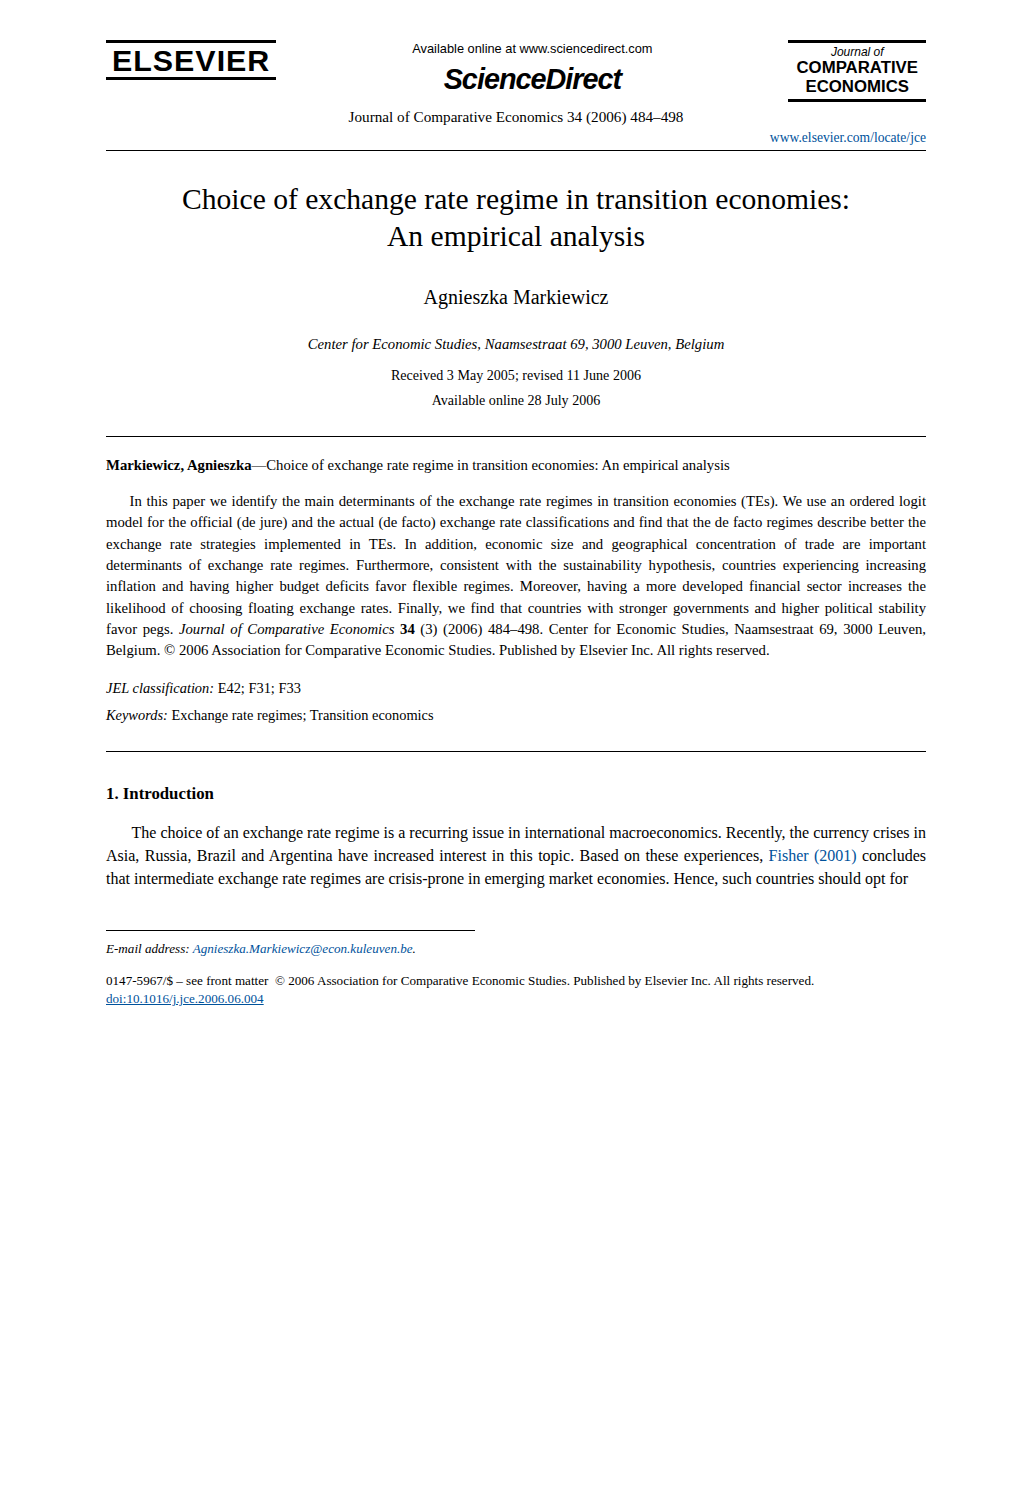ELSEVIER
Available online at www.sciencedirect.com
ScienceDirect
Journal of
COMPARATIVE
ECONOMICS
Journal of Comparative Economics 34 (2006) 484–498
www.elsevier.com/locate/jce
Choice of exchange rate regime in transition economies:
An empirical analysis
Agnieszka Markiewicz
Center for Economic Studies, Naamsestraat 69, 3000 Leuven, Belgium
Received 3 May 2005; revised 11 June 2006
Available online 28 July 2006
Markiewicz, Agnieszka—Choice of exchange rate regime in transition economies: An empirical analysis
In this paper we identify the main determinants of the exchange rate regimes in transition economies (TEs). We use an ordered logit model for the official (de jure) and the actual (de facto) exchange rate classifications and find that the de facto regimes describe better the exchange rate strategies implemented in TEs. In addition, economic size and geographical concentration of trade are important determinants of exchange rate regimes. Furthermore, consistent with the sustainability hypothesis, countries experiencing increasing inflation and having higher budget deficits favor flexible regimes. Moreover, having a more developed financial sector increases the likelihood of choosing floating exchange rates. Finally, we find that countries with stronger governments and higher political stability favor pegs. Journal of Comparative Economics 34 (3) (2006) 484–498. Center for Economic Studies, Naamsestraat 69, 3000 Leuven, Belgium. © 2006 Association for Comparative Economic Studies. Published by Elsevier Inc. All rights reserved.
JEL classification: E42; F31; F33
Keywords: Exchange rate regimes; Transition economics
1. Introduction
The choice of an exchange rate regime is a recurring issue in international macroeconomics. Recently, the currency crises in Asia, Russia, Brazil and Argentina have increased interest in this topic. Based on these experiences, Fisher (2001) concludes that intermediate exchange rate regimes are crisis-prone in emerging market economies. Hence, such countries should opt for
E-mail address: Agnieszka.Markiewicz@econ.kuleuven.be.
0147-5967/$ – see front matter © 2006 Association for Comparative Economic Studies. Published by Elsevier Inc. All rights reserved.
doi:10.1016/j.jce.2006.06.004